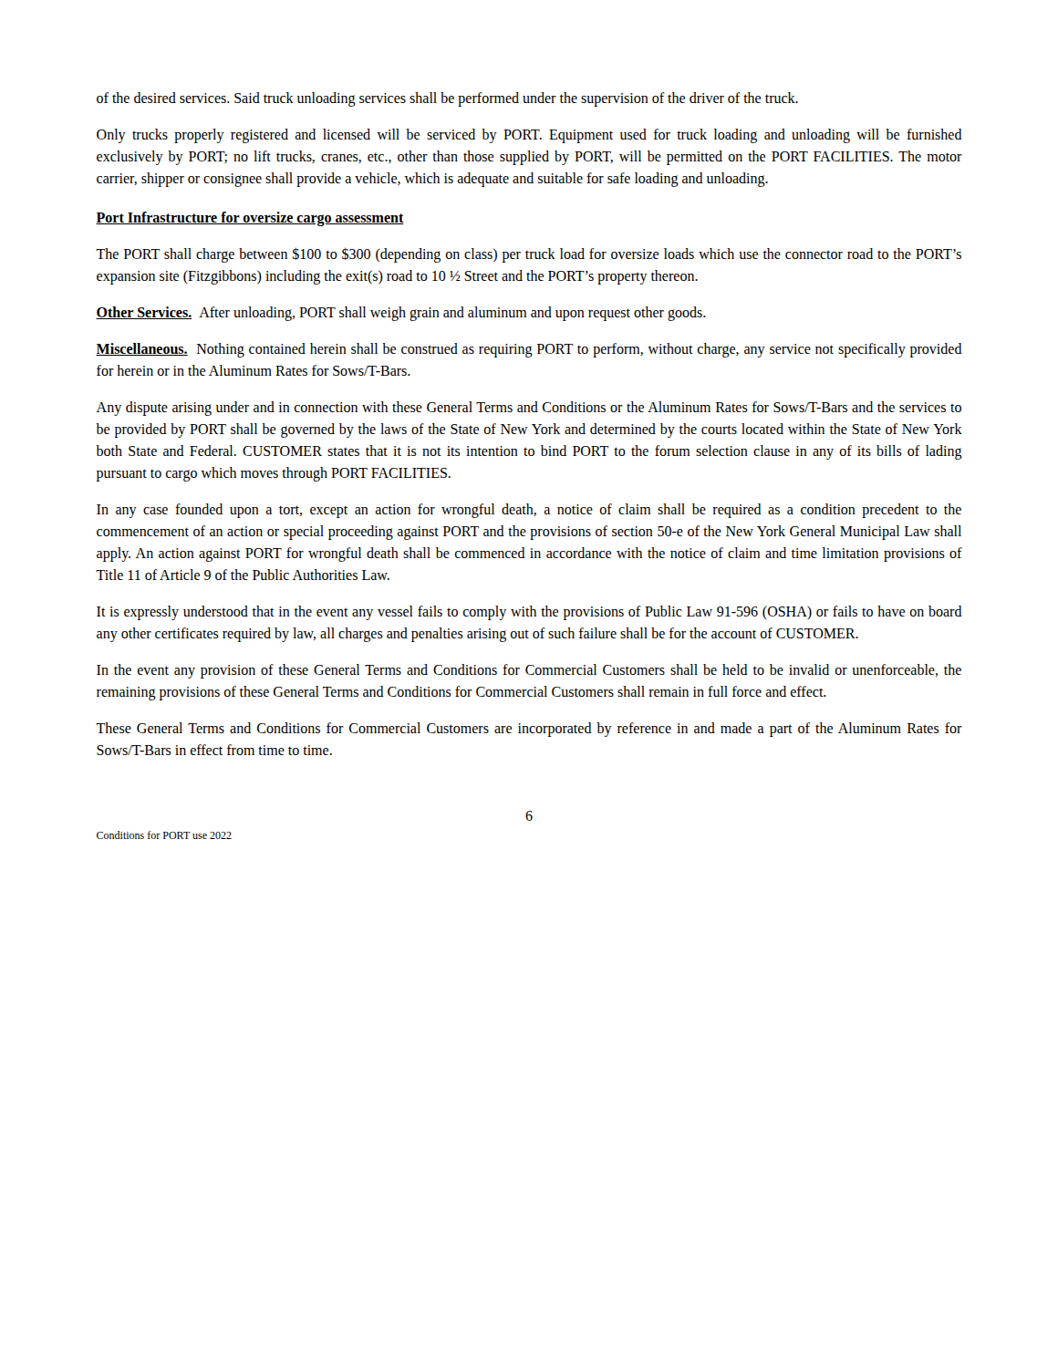of the desired services. Said truck unloading services shall be performed under the supervision of the driver of the truck.
Only trucks properly registered and licensed will be serviced by PORT. Equipment used for truck loading and unloading will be furnished exclusively by PORT; no lift trucks, cranes, etc., other than those supplied by PORT, will be permitted on the PORT FACILITIES. The motor carrier, shipper or consignee shall provide a vehicle, which is adequate and suitable for safe loading and unloading.
Port Infrastructure for oversize cargo assessment
The PORT shall charge between $100 to $300 (depending on class) per truck load for oversize loads which use the connector road to the PORT’s expansion site (Fitzgibbons) including the exit(s) road to 10 ½ Street and the PORT’s property thereon.
Other Services. After unloading, PORT shall weigh grain and aluminum and upon request other goods.
Miscellaneous. Nothing contained herein shall be construed as requiring PORT to perform, without charge, any service not specifically provided for herein or in the Aluminum Rates for Sows/T-Bars.
Any dispute arising under and in connection with these General Terms and Conditions or the Aluminum Rates for Sows/T-Bars and the services to be provided by PORT shall be governed by the laws of the State of New York and determined by the courts located within the State of New York both State and Federal. CUSTOMER states that it is not its intention to bind PORT to the forum selection clause in any of its bills of lading pursuant to cargo which moves through PORT FACILITIES.
In any case founded upon a tort, except an action for wrongful death, a notice of claim shall be required as a condition precedent to the commencement of an action or special proceeding against PORT and the provisions of section 50-e of the New York General Municipal Law shall apply. An action against PORT for wrongful death shall be commenced in accordance with the notice of claim and time limitation provisions of Title 11 of Article 9 of the Public Authorities Law.
It is expressly understood that in the event any vessel fails to comply with the provisions of Public Law 91-596 (OSHA) or fails to have on board any other certificates required by law, all charges and penalties arising out of such failure shall be for the account of CUSTOMER.
In the event any provision of these General Terms and Conditions for Commercial Customers shall be held to be invalid or unenforceable, the remaining provisions of these General Terms and Conditions for Commercial Customers shall remain in full force and effect.
These General Terms and Conditions for Commercial Customers are incorporated by reference in and made a part of the Aluminum Rates for Sows/T-Bars in effect from time to time.
6
Conditions for PORT use 2022